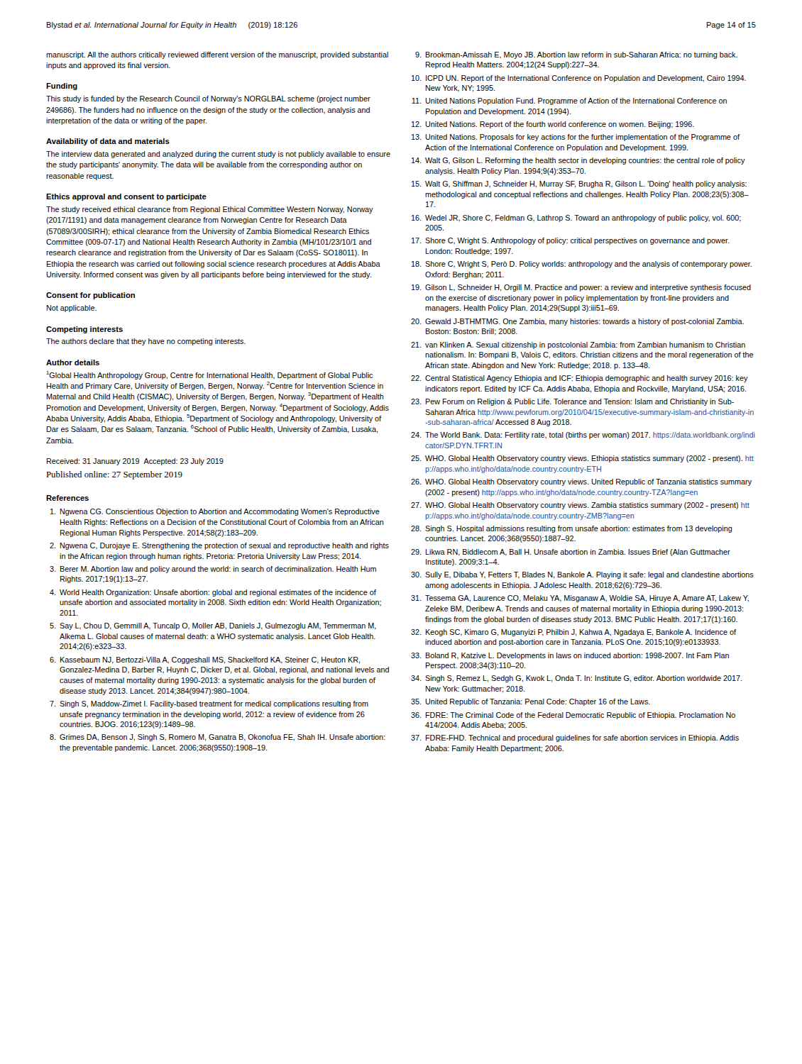Blystad et al. International Journal for Equity in Health (2019) 18:126
Page 14 of 15
manuscript. All the authors critically reviewed different version of the manuscript, provided substantial inputs and approved its final version.
Funding
This study is funded by the Research Council of Norway's NORGLBAL scheme (project number 249686). The funders had no influence on the design of the study or the collection, analysis and interpretation of the data or writing of the paper.
Availability of data and materials
The interview data generated and analyzed during the current study is not publicly available to ensure the study participants' anonymity. The data will be available from the corresponding author on reasonable request.
Ethics approval and consent to participate
The study received ethical clearance from Regional Ethical Committee Western Norway, Norway (2017/1191) and data management clearance from Norwegian Centre for Research Data (57089/3/00SIRH); ethical clearance from the University of Zambia Biomedical Research Ethics Committee (009-07-17) and National Health Research Authority in Zambia (MH/101/23/10/1 and research clearance and registration from the University of Dar es Salaam (CoSS- SO18011). In Ethiopia the research was carried out following social science research procedures at Addis Ababa University. Informed consent was given by all participants before being interviewed for the study.
Consent for publication
Not applicable.
Competing interests
The authors declare that they have no competing interests.
Author details
1Global Health Anthropology Group, Centre for International Health, Department of Global Public Health and Primary Care, University of Bergen, Bergen, Norway. 2Centre for Intervention Science in Maternal and Child Health (CISMAC), University of Bergen, Bergen, Norway. 3Department of Health Promotion and Development, University of Bergen, Bergen, Norway. 4Department of Sociology, Addis Ababa University, Addis Ababa, Ethiopia. 5Department of Sociology and Anthropology, University of Dar es Salaam, Dar es Salaam, Tanzania. 6School of Public Health, University of Zambia, Lusaka, Zambia.
Received: 31 January 2019 Accepted: 23 July 2019
Published online: 27 September 2019
References
Ngwena CG. Conscientious Objection to Abortion and Accommodating Women's Reproductive Health Rights: Reflections on a Decision of the Constitutional Court of Colombia from an African Regional Human Rights Perspective. 2014;58(2):183–209.
Ngwena C, Durojaye E. Strengthening the protection of sexual and reproductive health and rights in the African region through human rights. Pretoria: Pretoria University Law Press; 2014.
Berer M. Abortion law and policy around the world: in search of decriminalization. Health Hum Rights. 2017;19(1):13–27.
World Health Organization: Unsafe abortion: global and regional estimates of the incidence of unsafe abortion and associated mortality in 2008. Sixth edition edn: World Health Organization; 2011.
Say L, Chou D, Gemmill A, Tuncalp O, Moller AB, Daniels J, Gulmezoglu AM, Temmerman M, Alkema L. Global causes of maternal death: a WHO systematic analysis. Lancet Glob Health. 2014;2(6):e323–33.
Kassebaum NJ, Bertozzi-Villa A, Coggeshall MS, Shackelford KA, Steiner C, Heuton KR, Gonzalez-Medina D, Barber R, Huynh C, Dicker D, et al. Global, regional, and national levels and causes of maternal mortality during 1990-2013: a systematic analysis for the global burden of disease study 2013. Lancet. 2014;384(9947):980–1004.
Singh S, Maddow-Zimet I. Facility-based treatment for medical complications resulting from unsafe pregnancy termination in the developing world, 2012: a review of evidence from 26 countries. BJOG. 2016;123(9):1489–98.
Grimes DA, Benson J, Singh S, Romero M, Ganatra B, Okonofua FE, Shah IH. Unsafe abortion: the preventable pandemic. Lancet. 2006;368(9550):1908–19.
Brookman-Amissah E, Moyo JB. Abortion law reform in sub-Saharan Africa: no turning back. Reprod Health Matters. 2004;12(24 Suppl):227–34.
ICPD UN. Report of the International Conference on Population and Development, Cairo 1994. New York, NY; 1995.
United Nations Population Fund. Programme of Action of the International Conference on Population and Development. 2014 (1994).
United Nations. Report of the fourth world conference on women. Beijing; 1996.
United Nations. Proposals for key actions for the further implementation of the Programme of Action of the International Conference on Population and Development. 1999.
Walt G, Gilson L. Reforming the health sector in developing countries: the central role of policy analysis. Health Policy Plan. 1994;9(4):353–70.
Walt G, Shiffman J, Schneider H, Murray SF, Brugha R, Gilson L. 'Doing' health policy analysis: methodological and conceptual reflections and challenges. Health Policy Plan. 2008;23(5):308–17.
Wedel JR, Shore C, Feldman G, Lathrop S. Toward an anthropology of public policy, vol. 600; 2005.
Shore C, Wright S. Anthropology of policy: critical perspectives on governance and power. London: Routledge; 1997.
Shore C, Wright S, Però D. Policy worlds: anthropology and the analysis of contemporary power. Oxford: Berghan; 2011.
Gilson L, Schneider H, Orgill M. Practice and power: a review and interpretive synthesis focused on the exercise of discretionary power in policy implementation by front-line providers and managers. Health Policy Plan. 2014;29(Suppl 3):iii51–69.
Gewald J-BTHMTMG. One Zambia, many histories: towards a history of post-colonial Zambia. Boston: Boston: Brill; 2008.
van Klinken A. Sexual citizenship in postcolonial Zambia: from Zambian humanism to Christian nationalism. In: Bompani B, Valois C, editors. Christian citizens and the moral regeneration of the African state. Abingdon and New York: Rutledge; 2018. p. 133–48.
Central Statistical Agency Ethiopia and ICF: Ethiopia demographic and health survey 2016: key indicators report. Edited by ICF Ca. Addis Ababa, Ethopia and Rockville, Maryland, USA; 2016.
Pew Forum on Religion & Public Life. Tolerance and Tension: Islam and Christianity in Sub-Saharan Africa http://www.pewforum.org/2010/04/15/executive-summary-islam-and-christianity-in-sub-saharan-africa/ Accessed 8 Aug 2018.
The World Bank. Data: Fertility rate, total (births per woman) 2017. https://data.worldbank.org/indicator/SP.DYN.TFRT.IN
WHO. Global Health Observatory country views. Ethiopia statistics summary (2002 - present). http://apps.who.int/gho/data/node.country.country-ETH
WHO. Global Health Observatory country views. United Republic of Tanzania statistics summary (2002 - present) http://apps.who.int/gho/data/node.country.country-TZA?lang=en
WHO. Global Health Observatory country views. Zambia statistics summary (2002 - present) http://apps.who.int/gho/data/node.country.country-ZMB?lang=en
Singh S. Hospital admissions resulting from unsafe abortion: estimates from 13 developing countries. Lancet. 2006;368(9550):1887–92.
Likwa RN, Biddlecom A, Ball H. Unsafe abortion in Zambia. Issues Brief (Alan Guttmacher Institute). 2009;3:1–4.
Sully E, Dibaba Y, Fetters T, Blades N, Bankole A. Playing it safe: legal and clandestine abortions among adolescents in Ethiopia. J Adolesc Health. 2018;62(6):729–36.
Tessema GA, Laurence CO, Melaku YA, Misganaw A, Woldie SA, Hiruye A, Amare AT, Lakew Y, Zeleke BM, Deribew A. Trends and causes of maternal mortality in Ethiopia during 1990-2013: findings from the global burden of diseases study 2013. BMC Public Health. 2017;17(1):160.
Keogh SC, Kimaro G, Muganyizi P, Philbin J, Kahwa A, Ngadaya E, Bankole A. Incidence of induced abortion and post-abortion care in Tanzania. PLoS One. 2015;10(9):e0133933.
Boland R, Katzive L. Developments in laws on induced abortion: 1998-2007. Int Fam Plan Perspect. 2008;34(3):110–20.
Singh S, Remez L, Sedgh G, Kwok L, Onda T. In: Institute G, editor. Abortion worldwide 2017. New York: Guttmacher; 2018.
United Republic of Tanzania: Penal Code: Chapter 16 of the Laws.
FDRE: The Criminal Code of the Federal Democratic Republic of Ethiopia. Proclamation No 414/2004. Addis Abeba; 2005.
FDRE-FHD. Technical and procedural guidelines for safe abortion services in Ethiopia. Addis Ababa: Family Health Department; 2006.